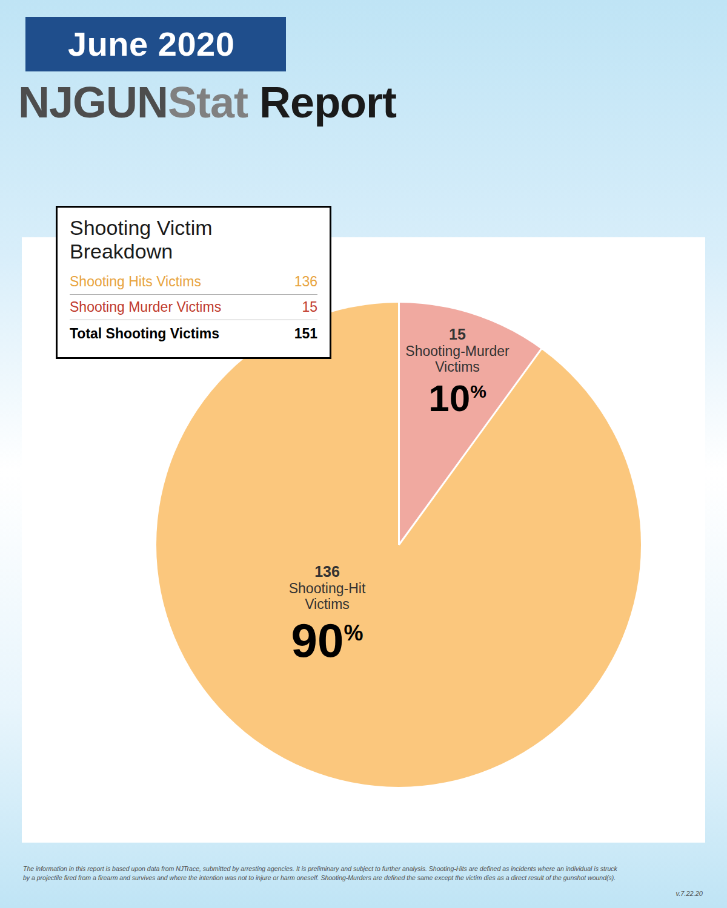June 2020
NJ GUN Stat Report
Shooting Victim Breakdown
| Shooting Hits Victims | 136 |
| Shooting Murder Victims | 15 |
| Total Shooting Victims | 151 |
15
Shooting-Murder
Victims
10%
136
Shooting-Hit
Victims
90%
The information in this report is based upon data from NJTrace, submitted by arresting agencies. It is preliminary and subject to further analysis. Shooting-Hits are defined as incidents where an individual is struck
by a projectile fired from a firearm and survives and where the intention was not to injure or harm oneself. Shooting-Murders are defined the same except the victim dies as a direct result of the gunshot wound(s).
v.7.22.20